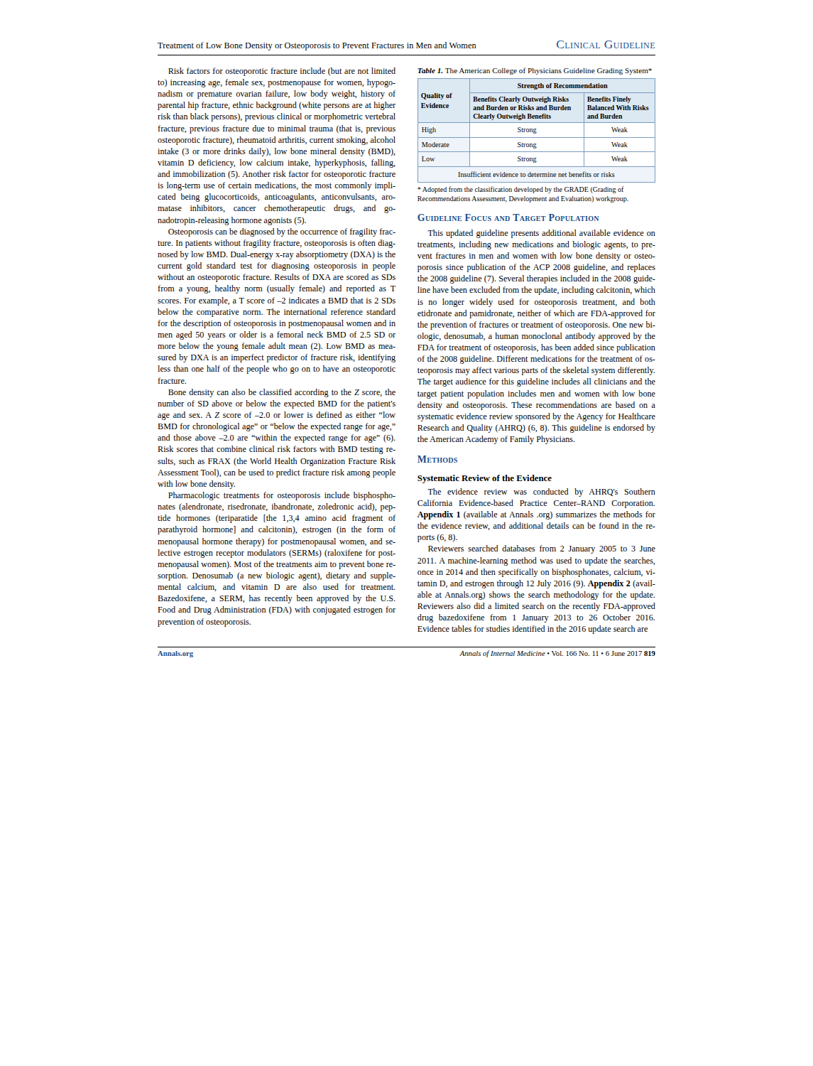Treatment of Low Bone Density or Osteoporosis to Prevent Fractures in Men and Women
Clinical Guideline
Risk factors for osteoporotic fracture include (but are not limited to) increasing age, female sex, postmenopause for women, hypogonadism or premature ovarian failure, low body weight, history of parental hip fracture, ethnic background (white persons are at higher risk than black persons), previous clinical or morphometric vertebral fracture, previous fracture due to minimal trauma (that is, previous osteoporotic fracture), rheumatoid arthritis, current smoking, alcohol intake (3 or more drinks daily), low bone mineral density (BMD), vitamin D deficiency, low calcium intake, hyperkyphosis, falling, and immobilization (5). Another risk factor for osteoporotic fracture is long-term use of certain medications, the most commonly implicated being glucocorticoids, anticoagulants, anticonvulsants, aromatase inhibitors, cancer chemotherapeutic drugs, and gonadotropin-releasing hormone agonists (5).
Osteoporosis can be diagnosed by the occurrence of fragility fracture. In patients without fragility fracture, osteoporosis is often diagnosed by low BMD. Dual-energy x-ray absorptiometry (DXA) is the current gold standard test for diagnosing osteoporosis in people without an osteoporotic fracture. Results of DXA are scored as SDs from a young, healthy norm (usually female) and reported as T scores. For example, a T score of –2 indicates a BMD that is 2 SDs below the comparative norm. The international reference standard for the description of osteoporosis in postmenopausal women and in men aged 50 years or older is a femoral neck BMD of 2.5 SD or more below the young female adult mean (2). Low BMD as measured by DXA is an imperfect predictor of fracture risk, identifying less than one half of the people who go on to have an osteoporotic fracture.
Bone density can also be classified according to the Z score, the number of SD above or below the expected BMD for the patient's age and sex. A Z score of –2.0 or lower is defined as either “low BMD for chronological age” or “below the expected range for age,” and those above –2.0 are “within the expected range for age” (6). Risk scores that combine clinical risk factors with BMD testing results, such as FRAX (the World Health Organization Fracture Risk Assessment Tool), can be used to predict fracture risk among people with low bone density.
Pharmacologic treatments for osteoporosis include bisphosphonates (alendronate, risedronate, ibandronate, zoledronic acid), peptide hormones (teriparatide [the 1,3,4 amino acid fragment of parathyroid hormone] and calcitonin), estrogen (in the form of menopausal hormone therapy) for postmenopausal women, and selective estrogen receptor modulators (SERMs) (raloxifene for postmenopausal women). Most of the treatments aim to prevent bone resorption. Denosumab (a new biologic agent), dietary and supplemental calcium, and vitamin D are also used for treatment. Bazedoxifene, a SERM, has recently been approved by the U.S. Food and Drug Administration (FDA) with conjugated estrogen for prevention of osteoporosis.
Table 1. The American College of Physicians Guideline Grading System*
| Quality of Evidence | Strength of Recommendation |
| --- | --- |
| Benefits Clearly Outweigh Risks and Burden or Risks and Burden Clearly Outweigh Benefits | Benefits Finely Balanced With Risks and Burden |
| High | Strong | Weak |
| Moderate | Strong | Weak |
| Low | Strong | Weak |
| Insufficient evidence to determine net benefits or risks |
* Adopted from the classification developed by the GRADE (Grading of Recommendations Assessment, Development and Evaluation) workgroup.
Guideline Focus and Target Population
This updated guideline presents additional available evidence on treatments, including new medications and biologic agents, to prevent fractures in men and women with low bone density or osteoporosis since publication of the ACP 2008 guideline, and replaces the 2008 guideline (7). Several therapies included in the 2008 guideline have been excluded from the update, including calcitonin, which is no longer widely used for osteoporosis treatment, and both etidronate and pamidronate, neither of which are FDA-approved for the prevention of fractures or treatment of osteoporosis. One new biologic, denosumab, a human monoclonal antibody approved by the FDA for treatment of osteoporosis, has been added since publication of the 2008 guideline. Different medications for the treatment of osteoporosis may affect various parts of the skeletal system differently. The target audience for this guideline includes all clinicians and the target patient population includes men and women with low bone density and osteoporosis. These recommendations are based on a systematic evidence review sponsored by the Agency for Healthcare Research and Quality (AHRQ) (6, 8). This guideline is endorsed by the American Academy of Family Physicians.
Methods
Systematic Review of the Evidence
The evidence review was conducted by AHRQ's Southern California Evidence-based Practice Center–RAND Corporation. Appendix 1 (available at Annals .org) summarizes the methods for the evidence review, and additional details can be found in the reports (6, 8).
Reviewers searched databases from 2 January 2005 to 3 June 2011. A machine-learning method was used to update the searches, once in 2014 and then specifically on bisphosphonates, calcium, vitamin D, and estrogen through 12 July 2016 (9). Appendix 2 (available at Annals.org) shows the search methodology for the update. Reviewers also did a limited search on the recently FDA-approved drug bazedoxifene from 1 January 2013 to 26 October 2016. Evidence tables for studies identified in the 2016 update search are
Annals.org
Annals of Internal Medicine • Vol. 166 No. 11 • 6 June 2017 819